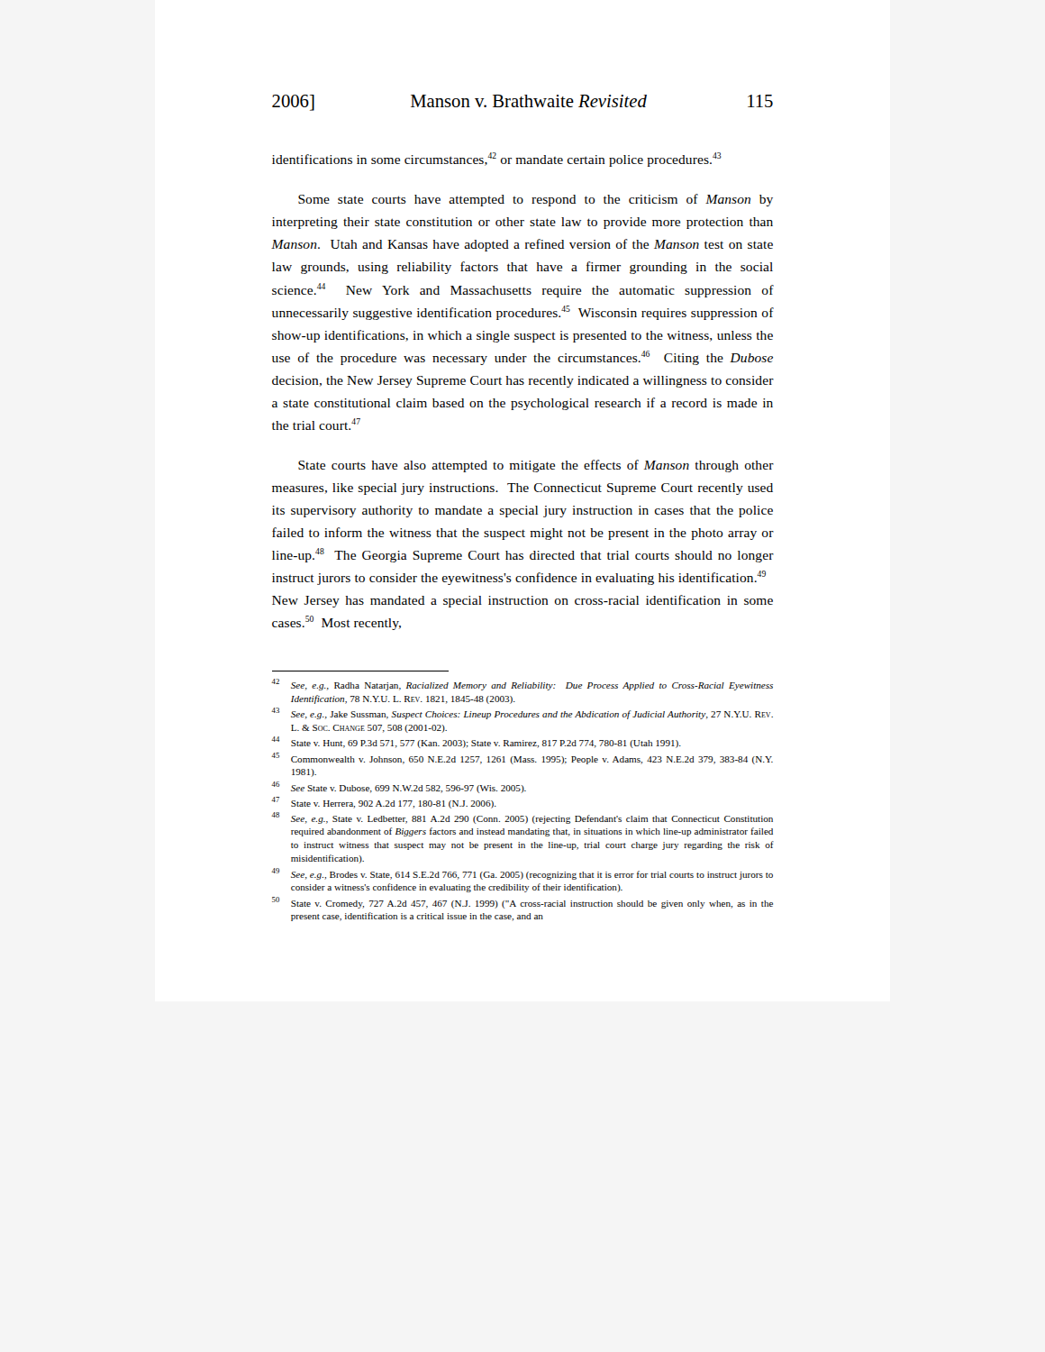2006] Manson v. Brathwaite Revisited 115
identifications in some circumstances,42 or mandate certain police procedures.43
Some state courts have attempted to respond to the criticism of Manson by interpreting their state constitution or other state law to provide more protection than Manson. Utah and Kansas have adopted a refined version of the Manson test on state law grounds, using reliability factors that have a firmer grounding in the social science.44 New York and Massachusetts require the automatic suppression of unnecessarily suggestive identification procedures.45 Wisconsin requires suppression of show-up identifications, in which a single suspect is presented to the witness, unless the use of the procedure was necessary under the circumstances.46 Citing the Dubose decision, the New Jersey Supreme Court has recently indicated a willingness to consider a state constitutional claim based on the psychological research if a record is made in the trial court.47
State courts have also attempted to mitigate the effects of Manson through other measures, like special jury instructions. The Connecticut Supreme Court recently used its supervisory authority to mandate a special jury instruction in cases that the police failed to inform the witness that the suspect might not be present in the photo array or line-up.48 The Georgia Supreme Court has directed that trial courts should no longer instruct jurors to consider the eyewitness's confidence in evaluating his identification.49 New Jersey has mandated a special instruction on cross-racial identification in some cases.50 Most recently,
42 See, e.g., Radha Natarjan, Racialized Memory and Reliability: Due Process Applied to Cross-Racial Eyewitness Identification, 78 N.Y.U. L. Rev. 1821, 1845-48 (2003).
43 See, e.g., Jake Sussman, Suspect Choices: Lineup Procedures and the Abdication of Judicial Authority, 27 N.Y.U. Rev. L. & Soc. Change 507, 508 (2001-02).
44 State v. Hunt, 69 P.3d 571, 577 (Kan. 2003); State v. Ramirez, 817 P.2d 774, 780-81 (Utah 1991).
45 Commonwealth v. Johnson, 650 N.E.2d 1257, 1261 (Mass. 1995); People v. Adams, 423 N.E.2d 379, 383-84 (N.Y. 1981).
46 See State v. Dubose, 699 N.W.2d 582, 596-97 (Wis. 2005).
47 State v. Herrera, 902 A.2d 177, 180-81 (N.J. 2006).
48 See, e.g., State v. Ledbetter, 881 A.2d 290 (Conn. 2005) (rejecting Defendant's claim that Connecticut Constitution required abandonment of Biggers factors and instead mandating that, in situations in which line-up administrator failed to instruct witness that suspect may not be present in the line-up, trial court charge jury regarding the risk of misidentification).
49 See, e.g., Brodes v. State, 614 S.E.2d 766, 771 (Ga. 2005) (recognizing that it is error for trial courts to instruct jurors to consider a witness's confidence in evaluating the credibility of their identification).
50 State v. Cromedy, 727 A.2d 457, 467 (N.J. 1999) ("A cross-racial instruction should be given only when, as in the present case, identification is a critical issue in the case, and an